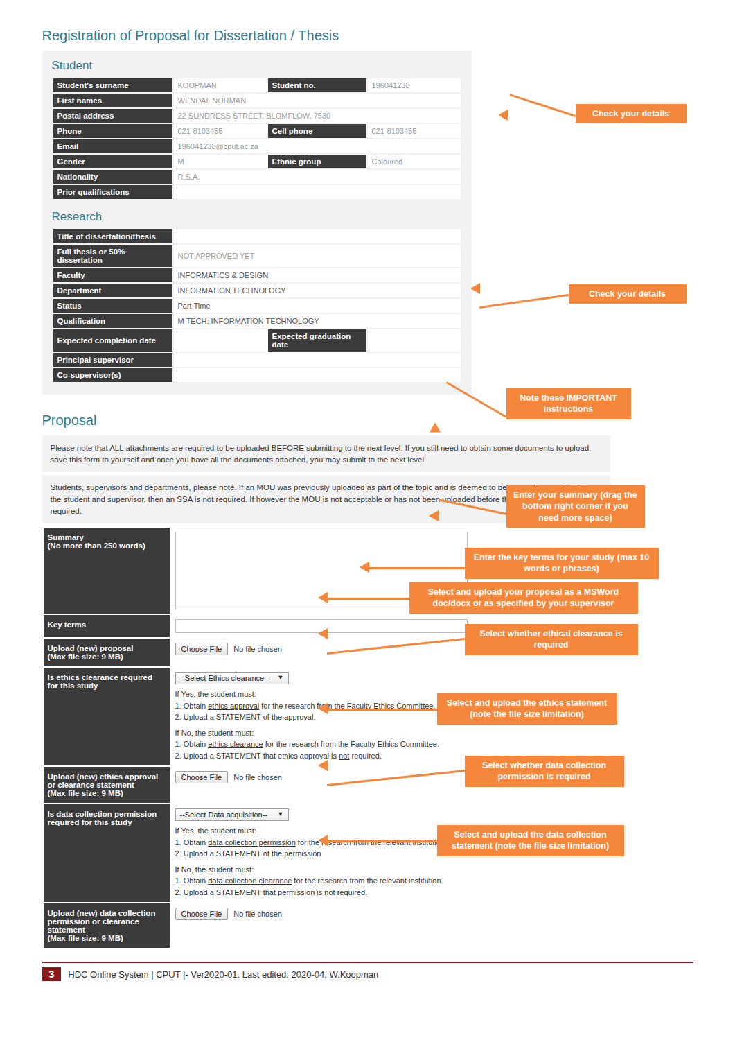Registration of Proposal for Dissertation / Thesis
Student
| Student's surname | KOOPMAN | Student no. | 196041238 |
| First names | WENDAL NORMAN |
| Postal address | 22 SUNDRESS STREET, BLOMFLOW, 7530 |
| Phone | 021-8103455 | Cell phone | 021-8103455 |
| Email | 196041238@cput.ac.za |
| Gender | M | Ethnic group | Coloured |
| Nationality | R.S.A. |
| Prior qualifications | |
Research
| Title of dissertation/thesis | |
| Full thesis or 50% dissertation | NOT APPROVED YET |
| Faculty | INFORMATICS & DESIGN |
| Department | INFORMATION TECHNOLOGY |
| Status | Part Time |
| Qualification | M TECH: INFORMATION TECHNOLOGY |
| Expected completion date | | Expected graduation date | |
| Principal supervisor | |
| Co-supervisor(s) | |
Proposal
Please note that ALL attachments are required to be uploaded BEFORE submitting to the next level. If you still need to obtain some documents to upload, save this form to yourself and once you have all the documents attached, you may submit to the next level.
Students, supervisors and departments, please note. If an MOU was previously uploaded as part of the topic and is deemed to be correctly completed by the student and supervisor, then an SSA is not required. If however the MOU is not acceptable or has not been uploaded before then an online SSA is required.
| Summary (No more than 250 words) | |
| Key terms | |
| Upload (new) proposal (Max file size: 9 MB) | Choose File No file chosen |
| Is ethics clearance required for this study | --Select Ethics clearance-- ▼ If Yes, the student must: 1. Obtain ethics approval for the research from the Faculty Ethics Committee. 2. Upload a STATEMENT of the approval. If No, the student must: 1. Obtain ethics clearance for the research from the Faculty Ethics Committee. 2. Upload a STATEMENT that ethics approval is not required. |
| Upload (new) ethics approval or clearance statement (Max file size: 9 MB) | Choose File No file chosen |
| Is data collection permission required for this study | --Select Data acquisition-- ▼ If Yes, the student must: 1. Obtain data collection permission for the research from the relevant institution. 2. Upload a STATEMENT of the permission If No, the student must: 1. Obtain data collection clearance for the research from the relevant institution. 2. Upload a STATEMENT that permission is not required. |
| Upload (new) data collection permission or clearance statement (Max file size: 9 MB) | Choose File No file chosen |
Check your details
Check your details
Note these IMPORTANT instructions
Enter your summary (drag the bottom right corner if you need more space)
Enter the key terms for your study (max 10 words or phrases)
Select and upload your proposal as a MSWord doc/docx or as specified by your supervisor
Select whether ethical clearance is required
Select and upload the ethics statement (note the file size limitation)
Select whether data collection permission is required
Select and upload the data collection statement (note the file size limitation)
3 HDC Online System | CPUT |- Ver2020-01. Last edited: 2020-04, W.Koopman